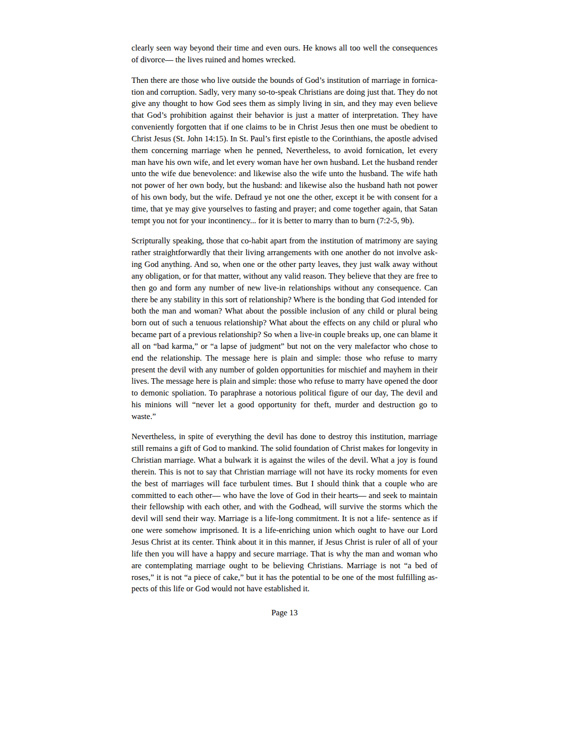clearly seen way beyond their time and even ours. He knows all too well the consequences of divorce— the lives ruined and homes wrecked.
Then there are those who live outside the bounds of God’s institution of marriage in fornication and corruption. Sadly, very many so-to-speak Christians are doing just that. They do not give any thought to how God sees them as simply living in sin, and they may even believe that God’s prohibition against their behavior is just a matter of interpretation. They have conveniently forgotten that if one claims to be in Christ Jesus then one must be obedient to Christ Jesus (St. John 14:15). In St. Paul’s first epistle to the Corinthians, the apostle advised them concerning marriage when he penned, Nevertheless, to avoid fornication, let every man have his own wife, and let every woman have her own husband. Let the husband render unto the wife due benevolence: and likewise also the wife unto the husband. The wife hath not power of her own body, but the husband: and likewise also the husband hath not power of his own body, but the wife. Defraud ye not one the other, except it be with consent for a time, that ye may give yourselves to fasting and prayer; and come together again, that Satan tempt you not for your incontinency... for it is better to marry than to burn (7:2-5, 9b).
Scripturally speaking, those that co-habit apart from the institution of matrimony are saying rather straightforwardly that their living arrangements with one another do not involve asking God anything. And so, when one or the other party leaves, they just walk away without any obligation, or for that matter, without any valid reason. They believe that they are free to then go and form any number of new live-in relationships without any consequence. Can there be any stability in this sort of relationship? Where is the bonding that God intended for both the man and woman? What about the possible inclusion of any child or plural being born out of such a tenuous relationship? What about the effects on any child or plural who became part of a previous relationship? So when a live-in couple breaks up, one can blame it all on “bad karma,” or “a lapse of judgment” but not on the very malefactor who chose to end the relationship. The message here is plain and simple: those who refuse to marry present the devil with any number of golden opportunities for mischief and mayhem in their lives. The message here is plain and simple: those who refuse to marry have opened the door to demonic spoliation. To paraphrase a notorious political figure of our day, The devil and his minions will “never let a good opportunity for theft, murder and destruction go to waste.”
Nevertheless, in spite of everything the devil has done to destroy this institution, marriage still remains a gift of God to mankind. The solid foundation of Christ makes for longevity in Christian marriage. What a bulwark it is against the wiles of the devil. What a joy is found therein. This is not to say that Christian marriage will not have its rocky moments for even the best of marriages will face turbulent times. But I should think that a couple who are committed to each other— who have the love of God in their hearts— and seek to maintain their fellowship with each other, and with the Godhead, will survive the storms which the devil will send their way. Marriage is a life-long commitment. It is not a life- sentence as if one were somehow imprisoned. It is a life-enriching union which ought to have our Lord Jesus Christ at its center. Think about it in this manner, if Jesus Christ is ruler of all of your life then you will have a happy and secure marriage. That is why the man and woman who are contemplating marriage ought to be believing Christians. Marriage is not “a bed of roses,” it is not “a piece of cake,” but it has the potential to be one of the most fulfilling aspects of this life or God would not have established it.
Page 13